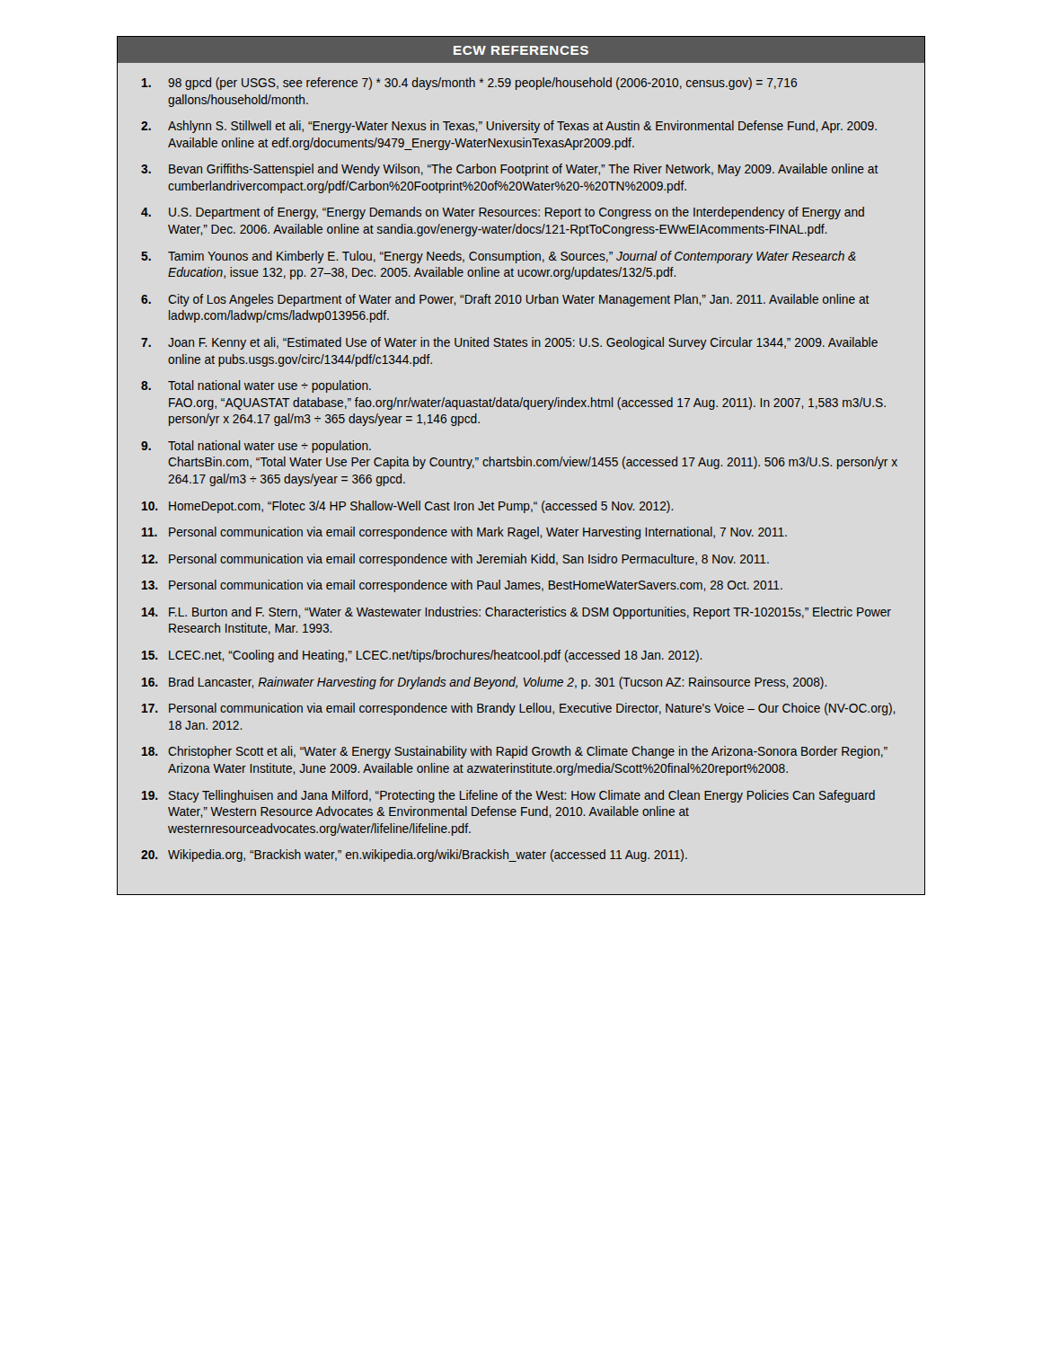ECW REFERENCES
98 gpcd (per USGS, see reference 7) * 30.4 days/month * 2.59 people/household (2006-2010, census.gov) = 7,716 gallons/household/month.
Ashlynn S. Stillwell et ali, “Energy-Water Nexus in Texas,” University of Texas at Austin & Environmental Defense Fund, Apr. 2009. Available online at edf.org/documents/9479_Energy-WaterNexusinTexasApr2009.pdf.
Bevan Griffiths-Sattenspiel and Wendy Wilson, “The Carbon Footprint of Water,” The River Network, May 2009. Available online at cumberlandrivercompact.org/pdf/Carbon%20Footprint%20of%20Water%20-%20TN%2009.pdf.
U.S. Department of Energy, “Energy Demands on Water Resources: Report to Congress on the Interdependency of Energy and Water,” Dec. 2006. Available online at sandia.gov/energy-water/docs/121-RptToCongress-EWwEIAcomments-FINAL.pdf.
Tamim Younos and Kimberly E. Tulou, “Energy Needs, Consumption, & Sources,” Journal of Contemporary Water Research & Education, issue 132, pp. 27–38, Dec. 2005. Available online at ucowr.org/updates/132/5.pdf.
City of Los Angeles Department of Water and Power, “Draft 2010 Urban Water Management Plan,” Jan. 2011. Available online at ladwp.com/ladwp/cms/ladwp013956.pdf.
Joan F. Kenny et ali, “Estimated Use of Water in the United States in 2005: U.S. Geological Survey Circular 1344,” 2009. Available online at pubs.usgs.gov/circ/1344/pdf/c1344.pdf.
Total national water use ÷ population.
FAO.org, “AQUASTAT database,” fao.org/nr/water/aquastat/data/query/index.html (accessed 17 Aug. 2011). In 2007, 1,583 m3/U.S. person/yr x 264.17 gal/m3 ÷ 365 days/year = 1,146 gpcd.
Total national water use ÷ population.
ChartsBin.com, “Total Water Use Per Capita by Country,” chartsbin.com/view/1455 (accessed 17 Aug. 2011). 506 m3/U.S. person/yr x 264.17 gal/m3 ÷ 365 days/year = 366 gpcd.
HomeDepot.com, “Flotec 3/4 HP Shallow-Well Cast Iron Jet Pump,“ (accessed 5 Nov. 2012).
Personal communication via email correspondence with Mark Ragel, Water Harvesting International, 7 Nov. 2011.
Personal communication via email correspondence with Jeremiah Kidd, San Isidro Permaculture, 8 Nov. 2011.
Personal communication via email correspondence with Paul James, BestHomeWaterSavers.com, 28 Oct. 2011.
F.L. Burton and F. Stern, “Water & Wastewater Industries: Characteristics & DSM Opportunities, Report TR-102015s,” Electric Power Research Institute, Mar. 1993.
LCEC.net, “Cooling and Heating,” LCEC.net/tips/brochures/heatcool.pdf (accessed 18 Jan. 2012).
Brad Lancaster, Rainwater Harvesting for Drylands and Beyond, Volume 2, p. 301 (Tucson AZ: Rainsource Press, 2008).
Personal communication via email correspondence with Brandy Lellou, Executive Director, Nature's Voice – Our Choice (NV-OC.org), 18 Jan. 2012.
Christopher Scott et ali, “Water & Energy Sustainability with Rapid Growth & Climate Change in the Arizona-Sonora Border Region,” Arizona Water Institute, June 2009. Available online at azwaterinstitute.org/media/Scott%20final%20report%2008.
Stacy Tellinghuisen and Jana Milford, “Protecting the Lifeline of the West: How Climate and Clean Energy Policies Can Safeguard Water,” Western Resource Advocates & Environmental Defense Fund, 2010. Available online at westernresourceadvocates.org/water/lifeline/lifeline.pdf.
Wikipedia.org, “Brackish water,” en.wikipedia.org/wiki/Brackish_water (accessed 11 Aug. 2011).